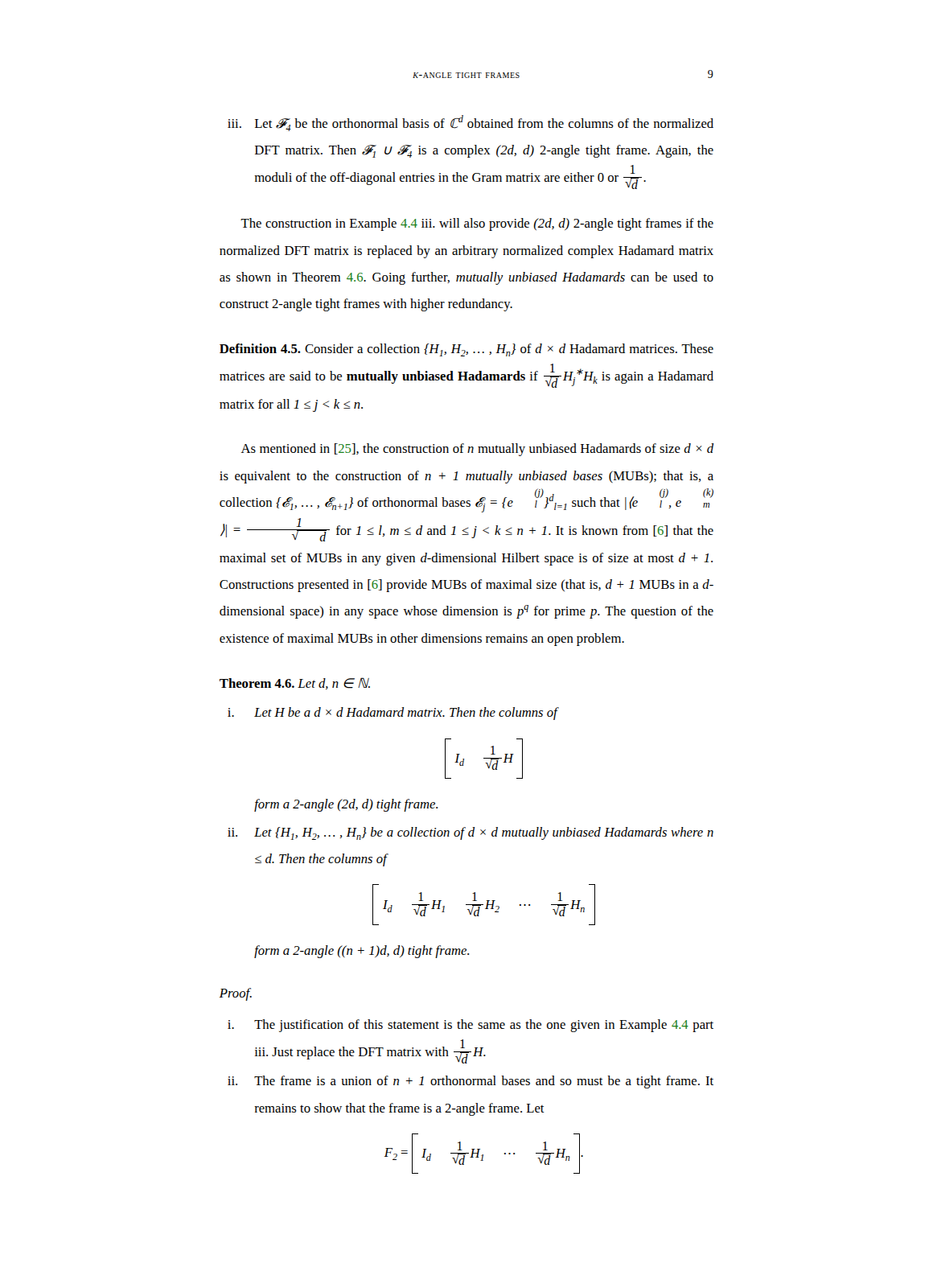k-angle tight frames 9
iii. Let 𝓕4 be the orthonormal basis of ℂd obtained from the columns of the normalized DFT matrix. Then 𝓕1 ∪ 𝓕4 is a complex (2d, d) 2-angle tight frame. Again, the moduli of the off-diagonal entries in the Gram matrix are either 0 or 1 d.
The construction in Example 4.4 iii. will also provide (2d, d) 2-angle tight frames if the normalized DFT matrix is replaced by an arbitrary normalized complex Hadamard matrix as shown in Theorem 4.6. Going further, mutually unbiased Hadamards can be used to construct 2-angle tight frames with higher redundancy.
Definition 4.5. Consider a collection {H1, H2, … , Hn} of d × d Hadamard matrices. These matrices are said to be mutually unbiased Hadamards if 1 d Hj∗Hk is again a Hadamard matrix for all 1 ≤ j < k ≤ n.
As mentioned in [25], the construction of n mutually unbiased Hadamards of size d × d is equivalent to the construction of n + 1 mutually unbiased bases (MUBs); that is, a collection {𝓔1, … , 𝓔n+1} of orthonormal bases 𝓔j = {e(j) l}dl=1 such that |⟨e(j) l, e(k) m⟩| = 1 d for 1 ≤ l, m ≤ d and 1 ≤ j < k ≤ n + 1. It is known from [6] that the maximal set of MUBs in any given d-dimensional Hilbert space is of size at most d + 1. Constructions presented in [6] provide MUBs of maximal size (that is, d + 1 MUBs in a d-dimensional space) in any space whose dimension is pq for prime p. The question of the existence of maximal MUBs in other dimensions remains an open problem.
Theorem 4.6. Let d, n ∈ ℕ.
i. Let H be a d × d Hadamard matrix. Then the columns of
Id 1 d H
form a 2-angle (2d, d) tight frame.
ii. Let {H1, H2, … , Hn} be a collection of d × d mutually unbiased Hadamards where n ≤ d. Then the columns of
Id 1 d H1 1 d H2 ⋯ 1 d Hn
form a 2-angle ((n + 1)d, d) tight frame.
Proof.
i. The justification of this statement is the same as the one given in Example 4.4 part iii. Just replace the DFT matrix with 1 d H.
ii. The frame is a union of n + 1 orthonormal bases and so must be a tight frame. It remains to show that the frame is a 2-angle frame. Let
F2 = Id 1 d H1 ⋯ 1 d Hn .